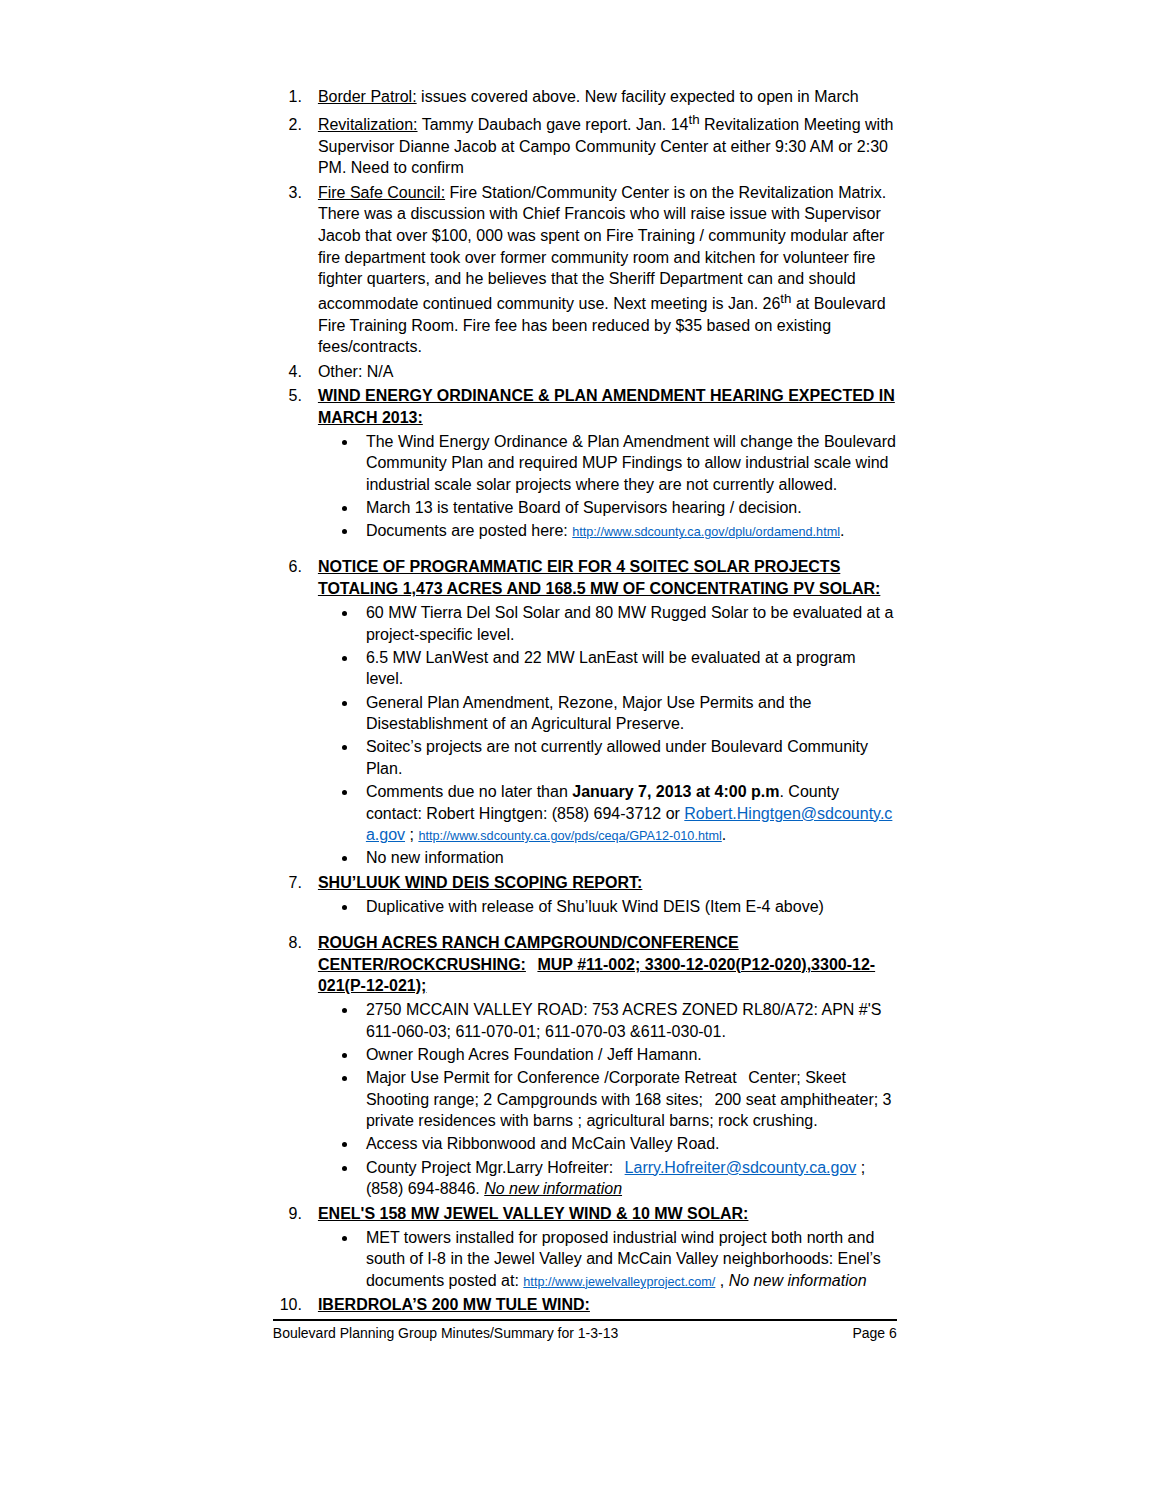Border Patrol: issues covered above. New facility expected to open in March
Revitalization: Tammy Daubach gave report. Jan. 14th Revitalization Meeting with Supervisor Dianne Jacob at Campo Community Center at either 9:30 AM or 2:30 PM. Need to confirm
Fire Safe Council: Fire Station/Community Center is on the Revitalization Matrix. There was a discussion with Chief Francois who will raise issue with Supervisor Jacob that over $100, 000 was spent on Fire Training / community modular after fire department took over former community room and kitchen for volunteer fire fighter quarters, and he believes that the Sheriff Department can and should accommodate continued community use. Next meeting is Jan. 26th at Boulevard Fire Training Room. Fire fee has been reduced by $35 based on existing fees/contracts.
Other: N/A
WIND ENERGY ORDINANCE & PLAN AMENDMENT HEARING EXPECTED IN MARCH 2013:
The Wind Energy Ordinance & Plan Amendment will change the Boulevard Community Plan and required MUP Findings to allow industrial scale wind industrial scale solar projects where they are not currently allowed.
March 13 is tentative Board of Supervisors hearing / decision.
Documents are posted here: http://www.sdcounty.ca.gov/dplu/ordamend.html.
NOTICE OF PROGRAMMATIC EIR FOR 4 SOITEC SOLAR PROJECTS TOTALING 1,473 ACRES AND 168.5 MW OF CONCENTRATING PV SOLAR:
60 MW Tierra Del Sol Solar and 80 MW Rugged Solar to be evaluated at a project-specific level.
6.5 MW LanWest and 22 MW LanEast will be evaluated at a program level.
General Plan Amendment, Rezone, Major Use Permits and the Disestablishment of an Agricultural Preserve.
Soitec’s projects are not currently allowed under Boulevard Community Plan.
Comments due no later than January 7, 2013 at 4:00 p.m. County contact: Robert Hingtgen: (858) 694-3712 or Robert.Hingtgen@sdcounty.ca.gov ; http://www.sdcounty.ca.gov/pds/ceqa/GPA12-010.html.
No new information
SHU’LUUK WIND DEIS SCOPING REPORT:
Duplicative with release of Shu’luuk Wind DEIS (Item E-4 above)
ROUGH ACRES RANCH CAMPGROUND/CONFERENCE CENTER/ROCKCRUSHING: MUP #11-002; 3300-12-020(P12-020),3300-12-021(P-12-021);
2750 MCCAIN VALLEY ROAD: 753 ACRES ZONED RL80/A72: APN #'S 611-060-03; 611-070-01; 611-070-03 &611-030-01.
Owner Rough Acres Foundation / Jeff Hamann.
Major Use Permit for Conference /Corporate Retreat Center; Skeet Shooting range; 2 Campgrounds with 168 sites; 200 seat amphitheater; 3 private residences with barns ; agricultural barns; rock crushing.
Access via Ribbonwood and McCain Valley Road.
County Project Mgr.Larry Hofreiter: Larry.Hofreiter@sdcounty.ca.gov ; (858) 694-8846. No new information
ENEL'S 158 MW JEWEL VALLEY WIND & 10 MW SOLAR:
MET towers installed for proposed industrial wind project both north and south of I-8 in the Jewel Valley and McCain Valley neighborhoods: Enel’s documents posted at: http://www.jewelvalleyproject.com/ , No new information
IBERDROLA’S 200 MW TULE WIND:
Boulevard Planning Group Minutes/Summary for 1-3-13 Page 6